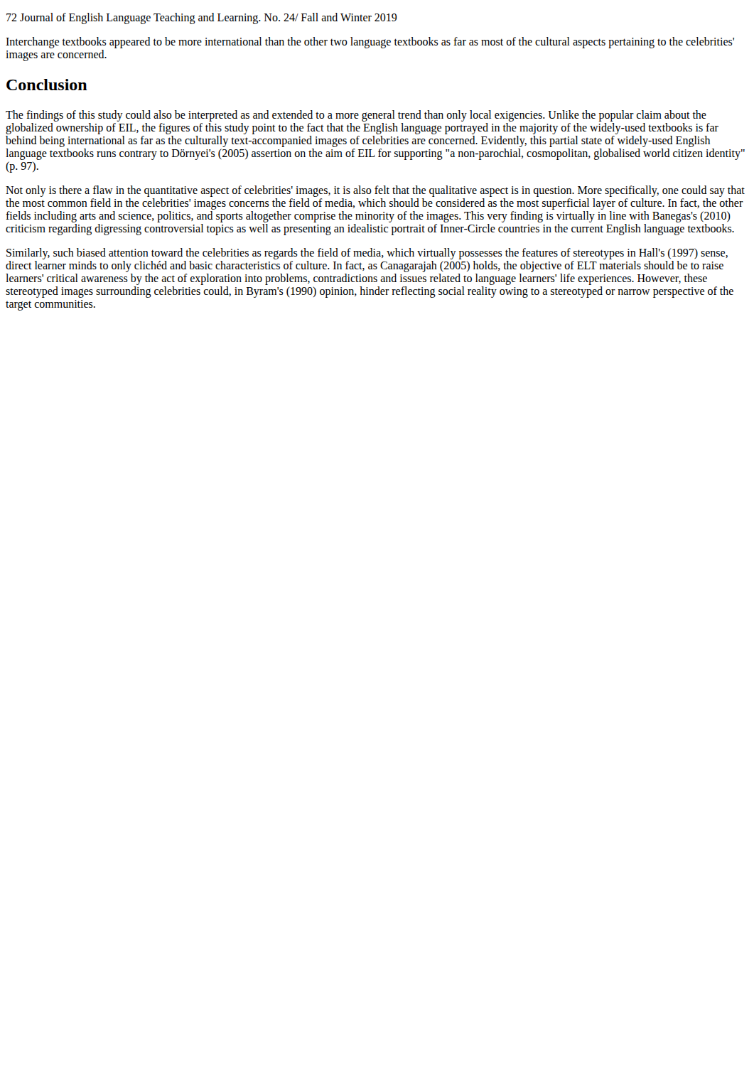72 Journal of English Language Teaching and Learning. No. 24/ Fall and Winter 2019
Interchange textbooks appeared to be more international than the other two language textbooks as far as most of the cultural aspects pertaining to the celebrities' images are concerned.
Conclusion
The findings of this study could also be interpreted as and extended to a more general trend than only local exigencies. Unlike the popular claim about the globalized ownership of EIL, the figures of this study point to the fact that the English language portrayed in the majority of the widely-used textbooks is far behind being international as far as the culturally text-accompanied images of celebrities are concerned. Evidently, this partial state of widely-used English language textbooks runs contrary to Dörnyei's (2005) assertion on the aim of EIL for supporting "a non-parochial, cosmopolitan, globalised world citizen identity" (p. 97).
Not only is there a flaw in the quantitative aspect of celebrities' images, it is also felt that the qualitative aspect is in question. More specifically, one could say that the most common field in the celebrities' images concerns the field of media, which should be considered as the most superficial layer of culture. In fact, the other fields including arts and science, politics, and sports altogether comprise the minority of the images. This very finding is virtually in line with Banegas's (2010) criticism regarding digressing controversial topics as well as presenting an idealistic portrait of Inner-Circle countries in the current English language textbooks.
Similarly, such biased attention toward the celebrities as regards the field of media, which virtually possesses the features of stereotypes in Hall's (1997) sense, direct learner minds to only clichéd and basic characteristics of culture. In fact, as Canagarajah (2005) holds, the objective of ELT materials should be to raise learners' critical awareness by the act of exploration into problems, contradictions and issues related to language learners' life experiences. However, these stereotyped images surrounding celebrities could, in Byram's (1990) opinion, hinder reflecting social reality owing to a stereotyped or narrow perspective of the target communities.